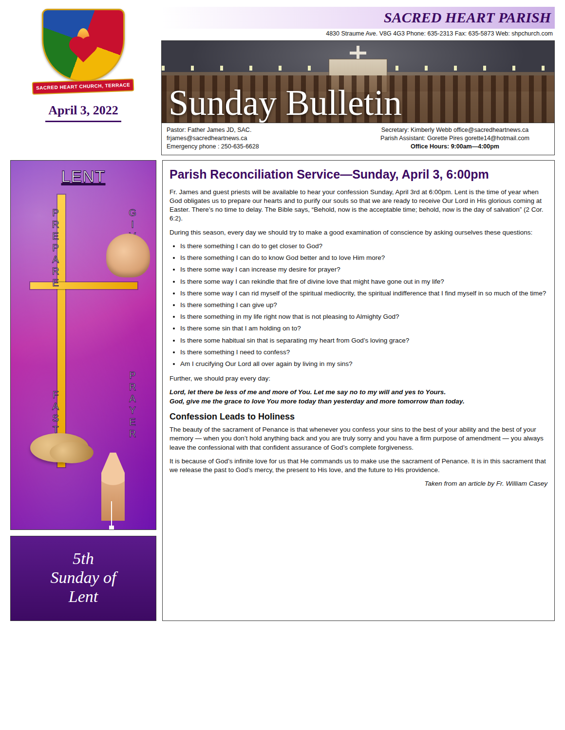SACRED HEART CHURCH, TERRACE
April 3, 2022
SACRED HEART PARISH
4830 Straume Ave. V8G 4G3 Phone: 635-2313 Fax: 635-5873 Web: shpchurch.com
Sunday Bulletin
Pastor: Father James JD, SAC.
frjames@sacredheartnews.ca
Emergency phone : 250-635-6628
Secretary: Kimberly Webb office@sacredheartnews.ca
Parish Assistant: Gorette Pires gorette14@hotmail.com
Office Hours: 9:00am—4:00pm
LENT
PREPARE
FAST
GIVE
PRAYER
5th
Sunday of
Lent
Parish Reconciliation Service—Sunday, April 3, 6:00pm
Fr. James and guest priests will be available to hear your confession Sunday, April 3rd at 6:00pm. Lent is the time of year when God obligates us to prepare our hearts and to purify our souls so that we are ready to receive Our Lord in His glorious coming at Easter. There’s no time to delay. The Bible says, “Behold, now is the acceptable time; behold, now is the day of salvation” (2 Cor. 6:2).
During this season, every day we should try to make a good examination of conscience by asking ourselves these questions:
Is there something I can do to get closer to God?
Is there something I can do to know God better and to love Him more?
Is there some way I can increase my desire for prayer?
Is there some way I can rekindle that fire of divine love that might have gone out in my life?
Is there some way I can rid myself of the spiritual mediocrity, the spiritual indifference that I find myself in so much of the time?
Is there something I can give up?
Is there something in my life right now that is not pleasing to Almighty God?
Is there some sin that I am holding on to?
Is there some habitual sin that is separating my heart from God’s loving grace?
Is there something I need to confess?
Am I crucifying Our Lord all over again by living in my sins?
Further, we should pray every day:
Lord, let there be less of me and more of You. Let me say no to my will and yes to Yours.
God, give me the grace to love You more today than yesterday and more tomorrow than today.
Confession Leads to Holiness
The beauty of the sacrament of Penance is that whenever you confess your sins to the best of your ability and the best of your memory — when you don’t hold anything back and you are truly sorry and you have a firm purpose of amendment — you always leave the confessional with that confident assurance of God’s complete forgiveness.
It is because of God’s infinite love for us that He commands us to make use the sacrament of Penance. It is in this sacrament that we release the past to God’s mercy, the present to His love, and the future to His providence.
Taken from an article by Fr. William Casey